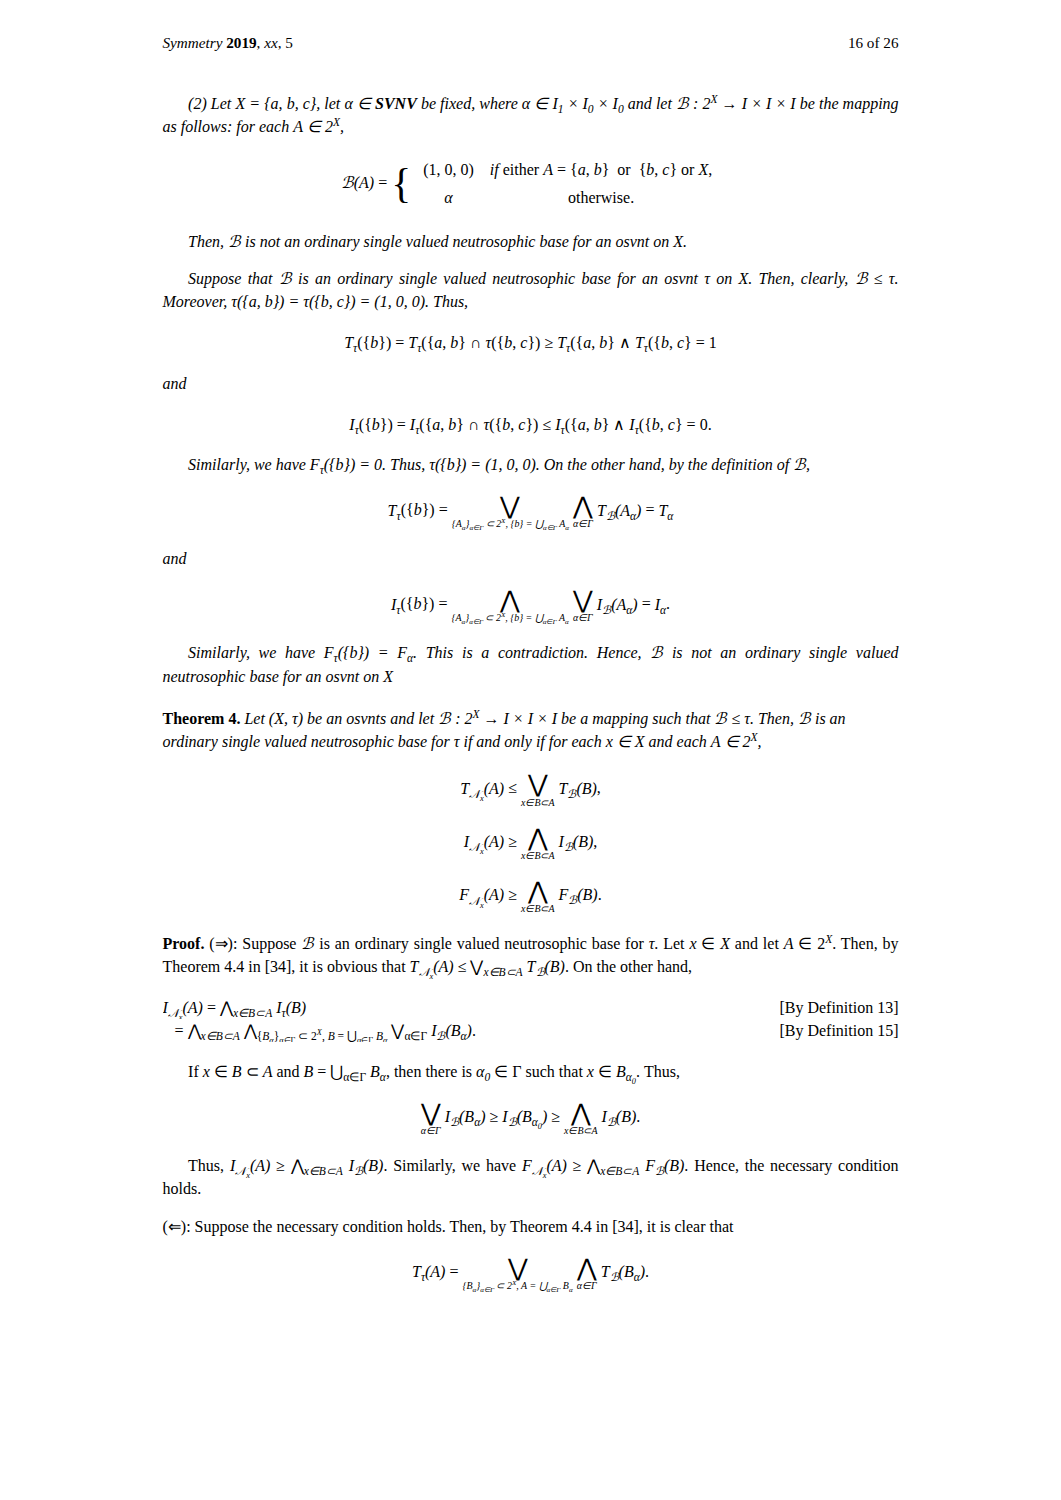Symmetry 2019, xx, 5
16 of 26
(2) Let X = {a, b, c}, let α ∈ SVNV be fixed, where α ∈ I1 × I0 × I0 and let ℬ : 2X → I × I × I be the mapping as follows: for each A ∈ 2X,
ℬ(A) = {
| (1, 0, 0) | if either A = { a , b } or { b , c } or X , |
| α | otherwise. |
Then, ℬ is not an ordinary single valued neutrosophic base for an osvnt on X.
Suppose that ℬ is an ordinary single valued neutrosophic base for an osvnt τ on X. Then, clearly, ℬ ≤ τ. Moreover, τ({a, b}) = τ({b, c}) = (1, 0, 0). Thus,
Tτ({b}) = Tτ({a, b} ∩ τ({b, c}) ≥ Tτ({a, b} ∧ Tτ({b, c} = 1
and
Iτ({b}) = Iτ({a, b} ∩ τ({b, c}) ≤ Iτ({a, b} ∧ Iτ({b, c} = 0.
Similarly, we have Fτ({b}) = 0. Thus, τ({b}) = (1, 0, 0). On the other hand, by the definition of ℬ,
Tτ({b}) = ⋁{Aα}α∈Γ ⊂ 2X, {b} = ⋃α∈Γ Aα ⋀α∈Γ Tℬ(Aα) = Tα
and
Iτ({b}) = ⋀{Aα}α∈Γ ⊂ 2X, {b} = ⋃α∈Γ Aα ⋁α∈Γ Iℬ(Aα) = Iα.
Similarly, we have Fτ({b}) = Fα. This is a contradiction. Hence, ℬ is not an ordinary single valued neutrosophic base for an osvnt on X
Theorem 4. Let (X, τ) be an osvnts and let ℬ : 2X → I × I × I be a mapping such that ℬ ≤ τ. Then, ℬ is an ordinary single valued neutrosophic base for τ if and only if for each x ∈ X and each A ∈ 2X,
T𝒩x(A) ≤ ⋁x∈B⊂A Tℬ(B),
I𝒩x(A) ≥ ⋀x∈B⊂A Iℬ(B),
F𝒩x(A) ≥ ⋀x∈B⊂A Fℬ(B).
Proof. (⇒): Suppose ℬ is an ordinary single valued neutrosophic base for τ. Let x ∈ X and let A ∈ 2X. Then, by Theorem 4.4 in [34], it is obvious that T𝒩x(A) ≤ ⋁x∈B⊂A Tℬ(B). On the other hand,
I𝒩x(A) = ⋀x∈B⊂A Iτ(B) [By Definition 13]
= ⋀x∈B⊂A ⋀{Bα}α∈Γ ⊂ 2X, B = ⋃α∈Γ Bα ⋁α∈Γ Iℬ(Bα). [By Definition 15]
If x ∈ B ⊂ A and B = ⋃α∈Γ Bα, then there is α0 ∈ Γ such that x ∈ Bα0. Thus,
⋁α∈Γ Iℬ(Bα) ≥ Iℬ(Bα0) ≥ ⋀x∈B⊂A Iℬ(B).
Thus, I𝒩x(A) ≥ ⋀x∈B⊂A Iℬ(B). Similarly, we have F𝒩x(A) ≥ ⋀x∈B⊂A Fℬ(B). Hence, the necessary condition holds.
(⇐): Suppose the necessary condition holds. Then, by Theorem 4.4 in [34], it is clear that
Tτ(A) = ⋁{Bα}α∈Γ ⊂ 2X, A = ⋃α∈Γ Bα ⋀α∈Γ Tℬ(Bα).